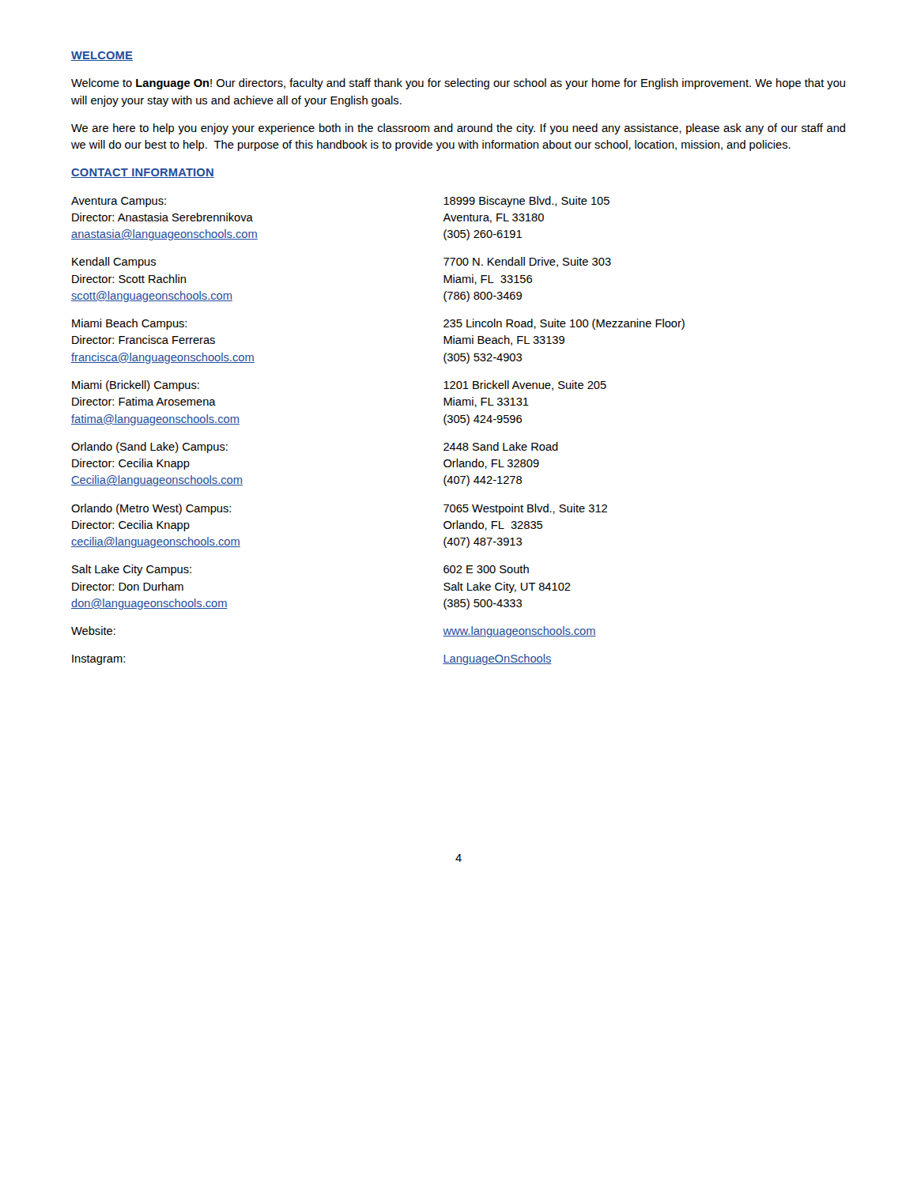WELCOME
Welcome to Language On! Our directors, faculty and staff thank you for selecting our school as your home for English improvement. We hope that you will enjoy your stay with us and achieve all of your English goals.
We are here to help you enjoy your experience both in the classroom and around the city. If you need any assistance, please ask any of our staff and we will do our best to help. The purpose of this handbook is to provide you with information about our school, location, mission, and policies.
CONTACT INFORMATION
| Aventura Campus: | 18999 Biscayne Blvd., Suite 105 |
| Director: Anastasia Serebrennikova | Aventura, FL 33180 |
| anastasia@languageonschools.com | (305) 260-6191 |
| Kendall Campus | 7700 N. Kendall Drive, Suite 303 |
| Director: Scott Rachlin | Miami, FL 33156 |
| scott@languageonschools.com | (786) 800-3469 |
| Miami Beach Campus: | 235 Lincoln Road, Suite 100 (Mezzanine Floor) |
| Director: Francisca Ferreras | Miami Beach, FL 33139 |
| francisca@languageonschools.com | (305) 532-4903 |
| Miami (Brickell) Campus: | 1201 Brickell Avenue, Suite 205 |
| Director: Fatima Arosemena | Miami, FL 33131 |
| fatima@languageonschools.com | (305) 424-9596 |
| Orlando (Sand Lake) Campus: | 2448 Sand Lake Road |
| Director: Cecilia Knapp | Orlando, FL 32809 |
| Cecilia@languageonschools.com | (407) 442-1278 |
| Orlando (Metro West) Campus: | 7065 Westpoint Blvd., Suite 312 |
| Director: Cecilia Knapp | Orlando, FL 32835 |
| cecilia@languageonschools.com | (407) 487-3913 |
| Salt Lake City Campus: | 602 E 300 South |
| Director: Don Durham | Salt Lake City, UT 84102 |
| don@languageonschools.com | (385) 500-4333 |
| Website: | www.languageonschools.com |
| Instagram: | LanguageOnSchools |
4